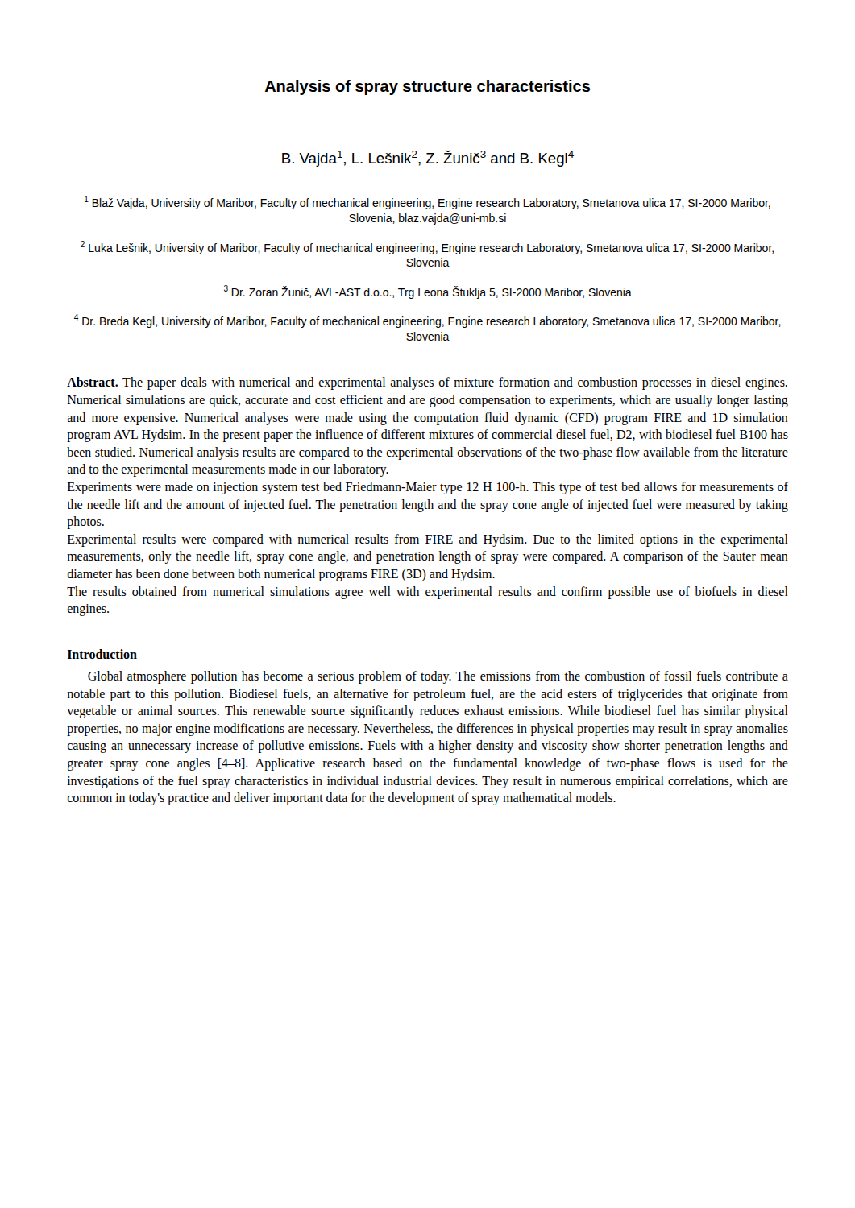Analysis of spray structure characteristics
B. Vajda1, L. Lešnik2, Z. Žunič3 and B. Kegl4
1 Blaž Vajda, University of Maribor, Faculty of mechanical engineering, Engine research Laboratory, Smetanova ulica 17, SI-2000 Maribor, Slovenia, blaz.vajda@uni-mb.si
2 Luka Lešnik, University of Maribor, Faculty of mechanical engineering, Engine research Laboratory, Smetanova ulica 17, SI-2000 Maribor, Slovenia
3 Dr. Zoran Žunič, AVL-AST d.o.o., Trg Leona Štuklja 5, SI-2000 Maribor, Slovenia
4 Dr. Breda Kegl, University of Maribor, Faculty of mechanical engineering, Engine research Laboratory, Smetanova ulica 17, SI-2000 Maribor, Slovenia
Abstract. The paper deals with numerical and experimental analyses of mixture formation and combustion processes in diesel engines. Numerical simulations are quick, accurate and cost efficient and are good compensation to experiments, which are usually longer lasting and more expensive. Numerical analyses were made using the computation fluid dynamic (CFD) program FIRE and 1D simulation program AVL Hydsim. In the present paper the influence of different mixtures of commercial diesel fuel, D2, with biodiesel fuel B100 has been studied. Numerical analysis results are compared to the experimental observations of the two-phase flow available from the literature and to the experimental measurements made in our laboratory.
Experiments were made on injection system test bed Friedmann-Maier type 12 H 100-h. This type of test bed allows for measurements of the needle lift and the amount of injected fuel. The penetration length and the spray cone angle of injected fuel were measured by taking photos.
Experimental results were compared with numerical results from FIRE and Hydsim. Due to the limited options in the experimental measurements, only the needle lift, spray cone angle, and penetration length of spray were compared. A comparison of the Sauter mean diameter has been done between both numerical programs FIRE (3D) and Hydsim.
The results obtained from numerical simulations agree well with experimental results and confirm possible use of biofuels in diesel engines.
Introduction
Global atmosphere pollution has become a serious problem of today. The emissions from the combustion of fossil fuels contribute a notable part to this pollution. Biodiesel fuels, an alternative for petroleum fuel, are the acid esters of triglycerides that originate from vegetable or animal sources. This renewable source significantly reduces exhaust emissions. While biodiesel fuel has similar physical properties, no major engine modifications are necessary. Nevertheless, the differences in physical properties may result in spray anomalies causing an unnecessary increase of pollutive emissions. Fuels with a higher density and viscosity show shorter penetration lengths and greater spray cone angles [4–8]. Applicative research based on the fundamental knowledge of two-phase flows is used for the investigations of the fuel spray characteristics in individual industrial devices. They result in numerous empirical correlations, which are common in today's practice and deliver important data for the development of spray mathematical models.